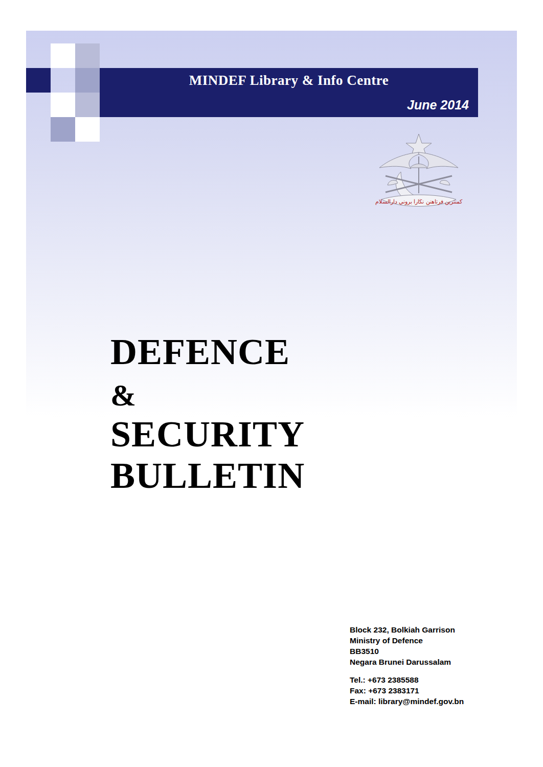MINDEF Library & Info Centre
June 2014
كمنترين فرتاهنن نڬارا بروني دارالسلام
DEFENCE
&
SECURITY
BULLETIN
Block 232, Bolkiah Garrison
Ministry of Defence
BB3510
Negara Brunei Darussalam Tel.: +673 2385588
Fax: +673 2383171
E-mail: library@mindef.gov.bn